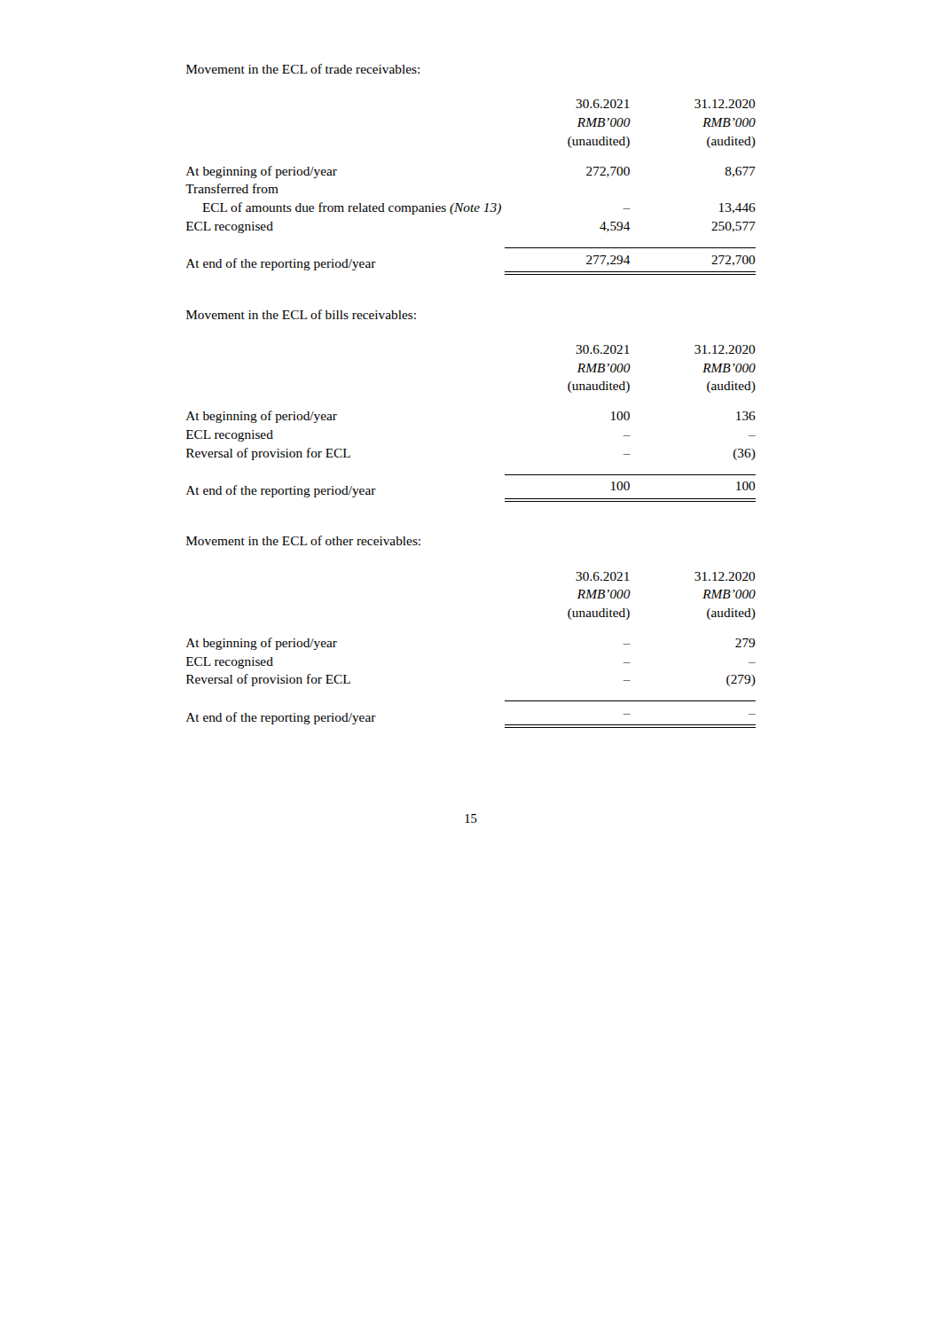Movement in the ECL of trade receivables:
| | 30.6.2021 | 31.12.2020 |
| | RMB’000 | RMB’000 |
| | (unaudited) | (audited) |
| At beginning of period/year | 272,700 | 8,677 |
| Transferred from | | |
| ECL of amounts due from related companies (Note 13) | – | 13,446 |
| ECL recognised | 4,594 | 250,577 |
| At end of the reporting period/year | 277,294 | 272,700 |
Movement in the ECL of bills receivables:
| | 30.6.2021 | 31.12.2020 |
| | RMB’000 | RMB’000 |
| | (unaudited) | (audited) |
| At beginning of period/year | 100 | 136 |
| ECL recognised | – | – |
| Reversal of provision for ECL | – | (36) |
| At end of the reporting period/year | 100 | 100 |
Movement in the ECL of other receivables:
| | 30.6.2021 | 31.12.2020 |
| | RMB’000 | RMB’000 |
| | (unaudited) | (audited) |
| At beginning of period/year | – | 279 |
| ECL recognised | – | – |
| Reversal of provision for ECL | – | (279) |
| At end of the reporting period/year | – | – |
15